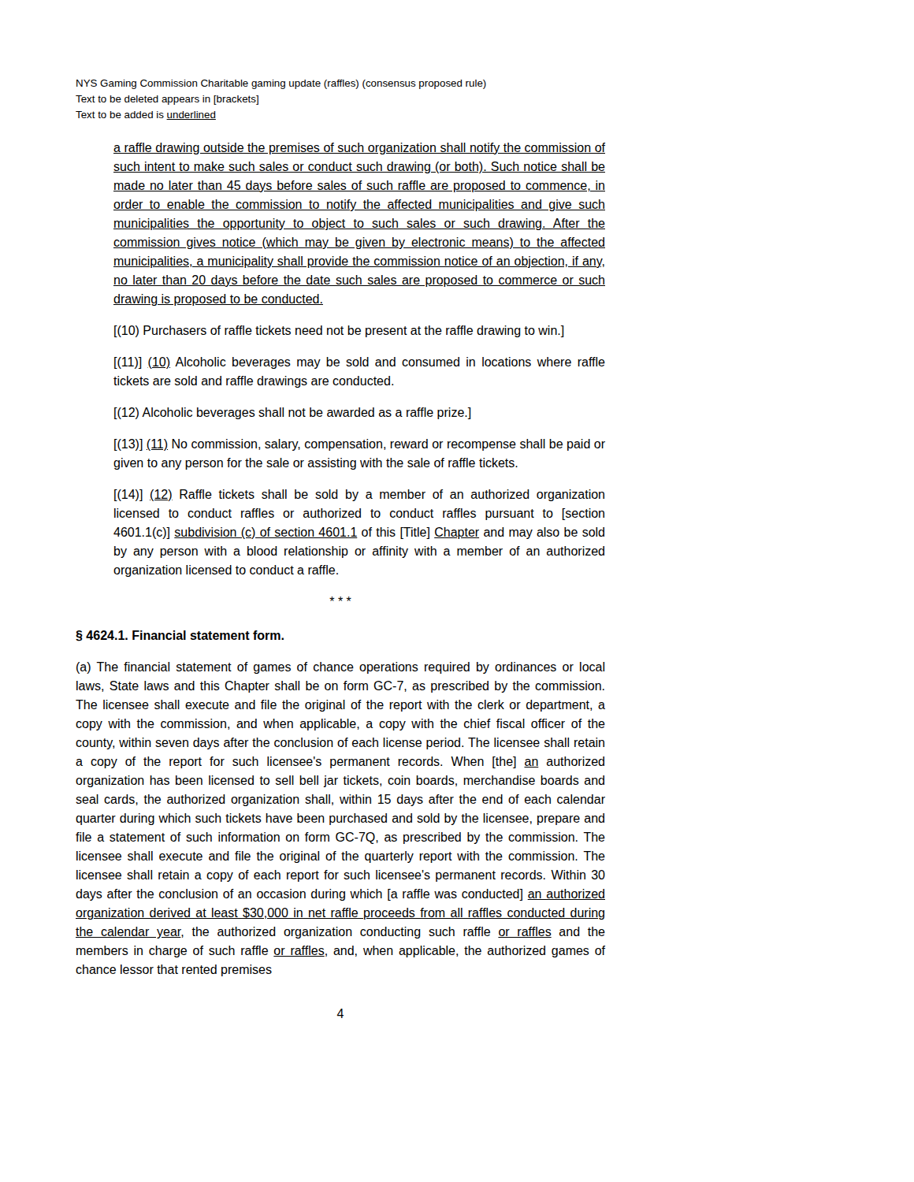NYS Gaming Commission Charitable gaming update (raffles) (consensus proposed rule)
Text to be deleted appears in [brackets]
Text to be added is underlined
a raffle drawing outside the premises of such organization shall notify the commission of such intent to make such sales or conduct such drawing (or both). Such notice shall be made no later than 45 days before sales of such raffle are proposed to commence, in order to enable the commission to notify the affected municipalities and give such municipalities the opportunity to object to such sales or such drawing. After the commission gives notice (which may be given by electronic means) to the affected municipalities, a municipality shall provide the commission notice of an objection, if any, no later than 20 days before the date such sales are proposed to commerce or such drawing is proposed to be conducted.
[(10) Purchasers of raffle tickets need not be present at the raffle drawing to win.]
[(11)] (10) Alcoholic beverages may be sold and consumed in locations where raffle tickets are sold and raffle drawings are conducted.
[(12) Alcoholic beverages shall not be awarded as a raffle prize.]
[(13)] (11) No commission, salary, compensation, reward or recompense shall be paid or given to any person for the sale or assisting with the sale of raffle tickets.
[(14)] (12) Raffle tickets shall be sold by a member of an authorized organization licensed to conduct raffles or authorized to conduct raffles pursuant to [section 4601.1(c)] subdivision (c) of section 4601.1 of this [Title] Chapter and may also be sold by any person with a blood relationship or affinity with a member of an authorized organization licensed to conduct a raffle.
* * *
§ 4624.1. Financial statement form.
(a) The financial statement of games of chance operations required by ordinances or local laws, State laws and this Chapter shall be on form GC-7, as prescribed by the commission. The licensee shall execute and file the original of the report with the clerk or department, a copy with the commission, and when applicable, a copy with the chief fiscal officer of the county, within seven days after the conclusion of each license period. The licensee shall retain a copy of the report for such licensee's permanent records. When [the] an authorized organization has been licensed to sell bell jar tickets, coin boards, merchandise boards and seal cards, the authorized organization shall, within 15 days after the end of each calendar quarter during which such tickets have been purchased and sold by the licensee, prepare and file a statement of such information on form GC-7Q, as prescribed by the commission. The licensee shall execute and file the original of the quarterly report with the commission. The licensee shall retain a copy of each report for such licensee's permanent records. Within 30 days after the conclusion of an occasion during which [a raffle was conducted] an authorized organization derived at least $30,000 in net raffle proceeds from all raffles conducted during the calendar year, the authorized organization conducting such raffle or raffles and the members in charge of such raffle or raffles, and, when applicable, the authorized games of chance lessor that rented premises
4